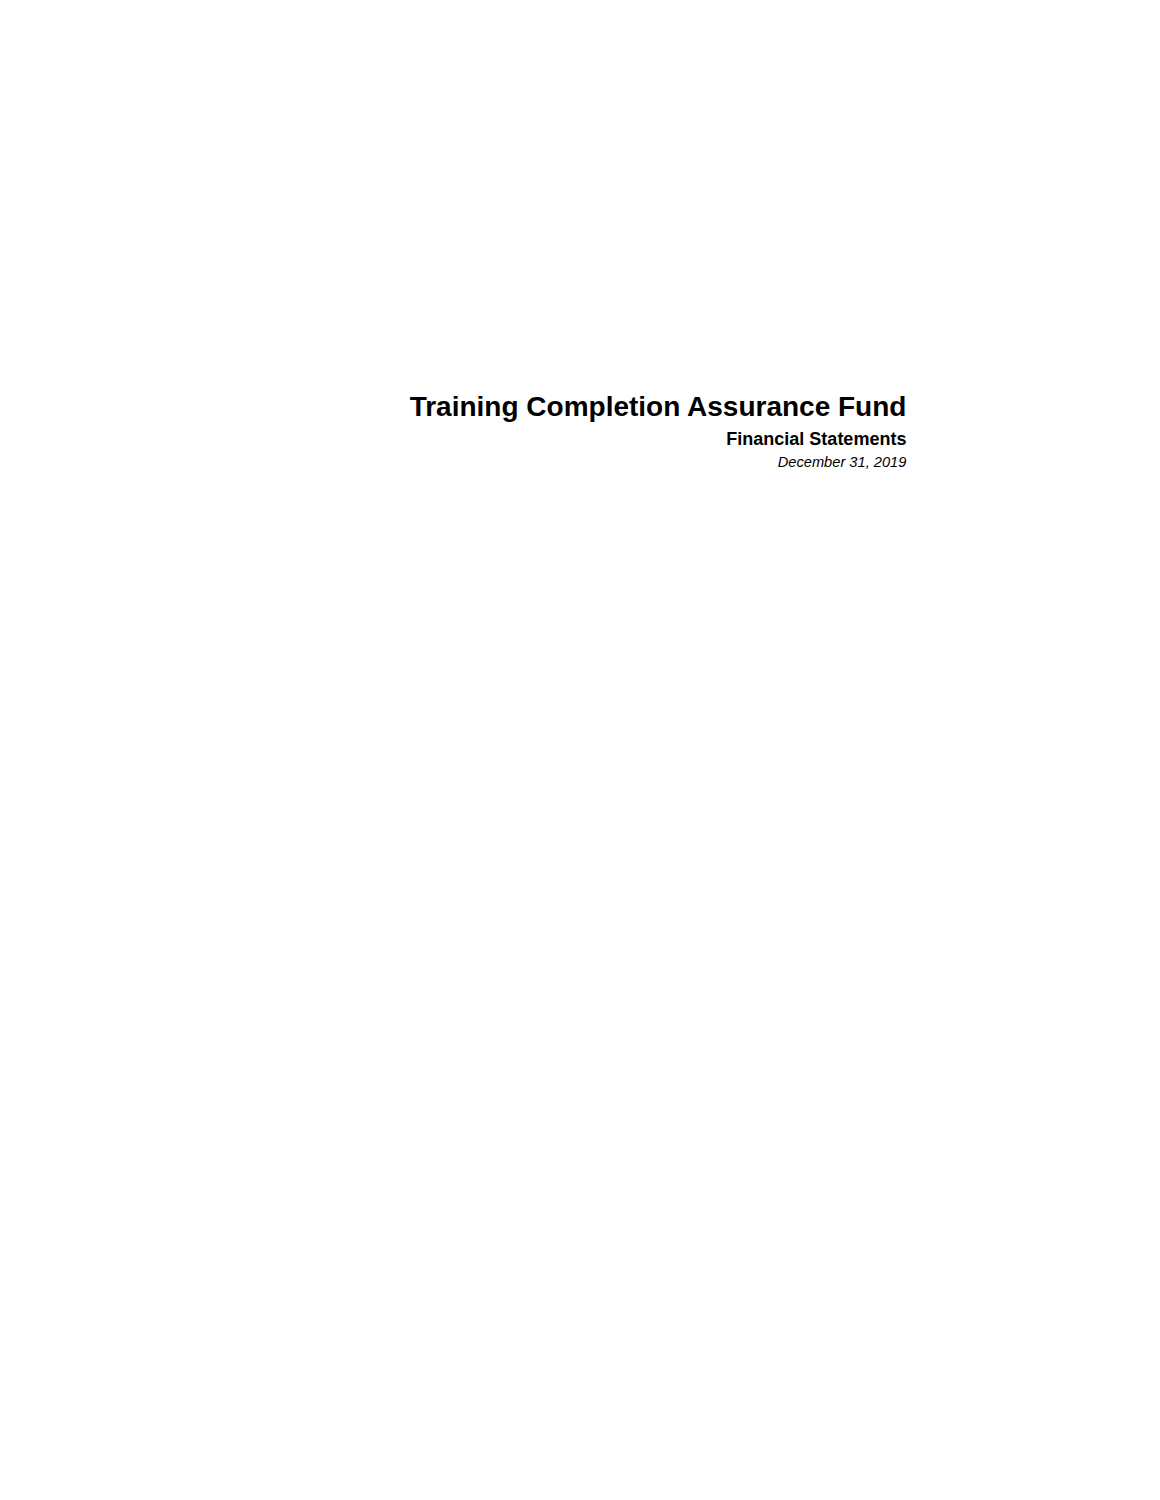Training Completion Assurance Fund
Financial Statements
December 31, 2019